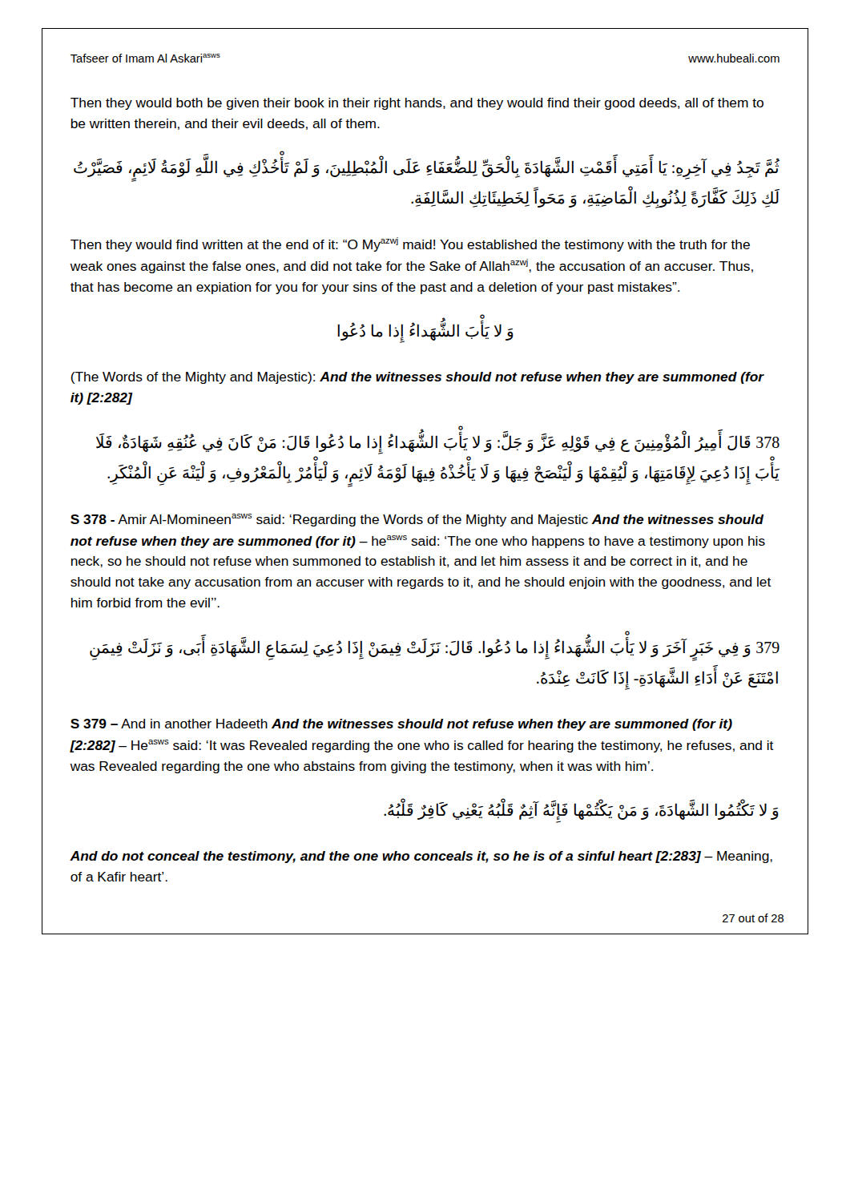Tafseer of Imam Al Askariasws
www.hubeali.com
Then they would both be given their book in their right hands, and they would find their good deeds, all of them to be written therein, and their evil deeds, all of them.
ثُمَّ تَجِدُ فِي آخِرِهِ: يَا أَمَتِي أَقَمْتِ الشَّهَادَةَ بِالْحَقِّ لِلضُّعَفَاءِ عَلَى الْمُبْطِلِينَ، وَ لَمْ تَأْخُذْكِ فِي اللَّهِ لَوْمَةُ لَائِمٍ، فَصَيَّرْتُ لَكِ ذَلِكَ كَفَّارَةً لِذُنُوبِكِ الْمَاضِيَةِ، وَ مَحَواً لِخَطِيئَاتِكِ السَّالِفَةِ.
Then they would find written at the end of it: “O Myazwj maid! You established the testimony with the truth for the weak ones against the false ones, and did not take for the Sake of Allahazwj, the accusation of an accuser. Thus, that has become an expiation for you for your sins of the past and a deletion of your past mistakes”.
وَ لا يَأْبَ الشُّهَداءُ إِذا ما دُعُوا
(The Words of the Mighty and Majestic): And the witnesses should not refuse when they are summoned (for it) [2:282]
378 قَالَ أَمِيرُ الْمُؤْمِنِينَ ع فِي قَوْلِهِ عَزَّ وَ جَلَّ: وَ لا يَأْبَ الشُّهَداءُ إِذا ما دُعُوا قَالَ: مَنْ كَانَ فِي عُنُقِهِ شَهَادَةٌ، فَلَا يَأْبَ إِذَا دُعِيَ لِإِقَامَتِهَا، وَ لْيُقِمْهَا وَ لْيَنْصَحْ فِيهَا وَ لَا يَأْخُذْهُ فِيهَا لَوْمَةُ لَائِمٍ، وَ لْيَأْمُرْ بِالْمَعْرُوفِ، وَ لْيَنْهَ عَنِ الْمُنْكَرِ.
S 378 - Amir Al-Momineenasws said: ‘Regarding the Words of the Mighty and Majestic And the witnesses should not refuse when they are summoned (for it) – heasws said: ‘The one who happens to have a testimony upon his neck, so he should not refuse when summoned to establish it, and let him assess it and be correct in it, and he should not take any accusation from an accuser with regards to it, and he should enjoin with the goodness, and let him forbid from the evil’’.
379 وَ فِي خَبَرٍ آخَرَ وَ لا يَأْبَ الشُّهَداءُ إِذا ما دُعُوا. قَالَ: نَزَلَتْ فِيمَنْ إِذَا دُعِيَ لِسَمَاعِ الشَّهَادَةِ أَبَى، وَ نَزَلَتْ فِيمَنِ امْتَنَعَ عَنْ أَدَاءِ الشَّهَادَةِ- إِذَا كَانَتْ عِنْدَهُ.
S 379 – And in another Hadeeth And the witnesses should not refuse when they are summoned (for it) [2:282] – Heasws said: ‘It was Revealed regarding the one who is called for hearing the testimony, he refuses, and it was Revealed regarding the one who abstains from giving the testimony, when it was with him’.
وَ لا تَكْتُمُوا الشَّهادَةَ، وَ مَنْ يَكْتُمْها فَإِنَّهُ آثِمٌ قَلْبُهُ يَعْنِي كَافِرٌ قَلْبُهُ.
And do not conceal the testimony, and the one who conceals it, so he is of a sinful heart [2:283] – Meaning, of a Kafir heart’.
27 out of 28